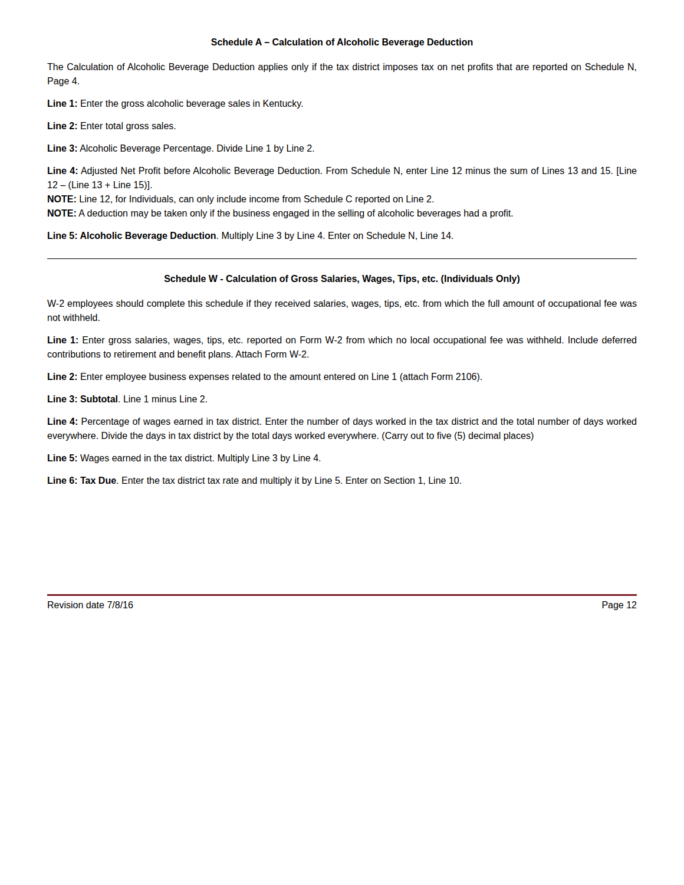Schedule A – Calculation of Alcoholic Beverage Deduction
The Calculation of Alcoholic Beverage Deduction applies only if the tax district imposes tax on net profits that are reported on Schedule N, Page 4.
Line 1: Enter the gross alcoholic beverage sales in Kentucky.
Line 2: Enter total gross sales.
Line 3: Alcoholic Beverage Percentage. Divide Line 1 by Line 2.
Line 4: Adjusted Net Profit before Alcoholic Beverage Deduction. From Schedule N, enter Line 12 minus the sum of Lines 13 and 15. [Line 12 – (Line 13 + Line 15)].
NOTE: Line 12, for Individuals, can only include income from Schedule C reported on Line 2.
NOTE: A deduction may be taken only if the business engaged in the selling of alcoholic beverages had a profit.
Line 5: Alcoholic Beverage Deduction. Multiply Line 3 by Line 4. Enter on Schedule N, Line 14.
Schedule W - Calculation of Gross Salaries, Wages, Tips, etc. (Individuals Only)
W-2 employees should complete this schedule if they received salaries, wages, tips, etc. from which the full amount of occupational fee was not withheld.
Line 1: Enter gross salaries, wages, tips, etc. reported on Form W-2 from which no local occupational fee was withheld. Include deferred contributions to retirement and benefit plans. Attach Form W-2.
Line 2: Enter employee business expenses related to the amount entered on Line 1 (attach Form 2106).
Line 3: Subtotal. Line 1 minus Line 2.
Line 4: Percentage of wages earned in tax district. Enter the number of days worked in the tax district and the total number of days worked everywhere. Divide the days in tax district by the total days worked everywhere. (Carry out to five (5) decimal places)
Line 5: Wages earned in the tax district. Multiply Line 3 by Line 4.
Line 6: Tax Due. Enter the tax district tax rate and multiply it by Line 5. Enter on Section 1, Line 10.
Revision date 7/8/16 Page 12